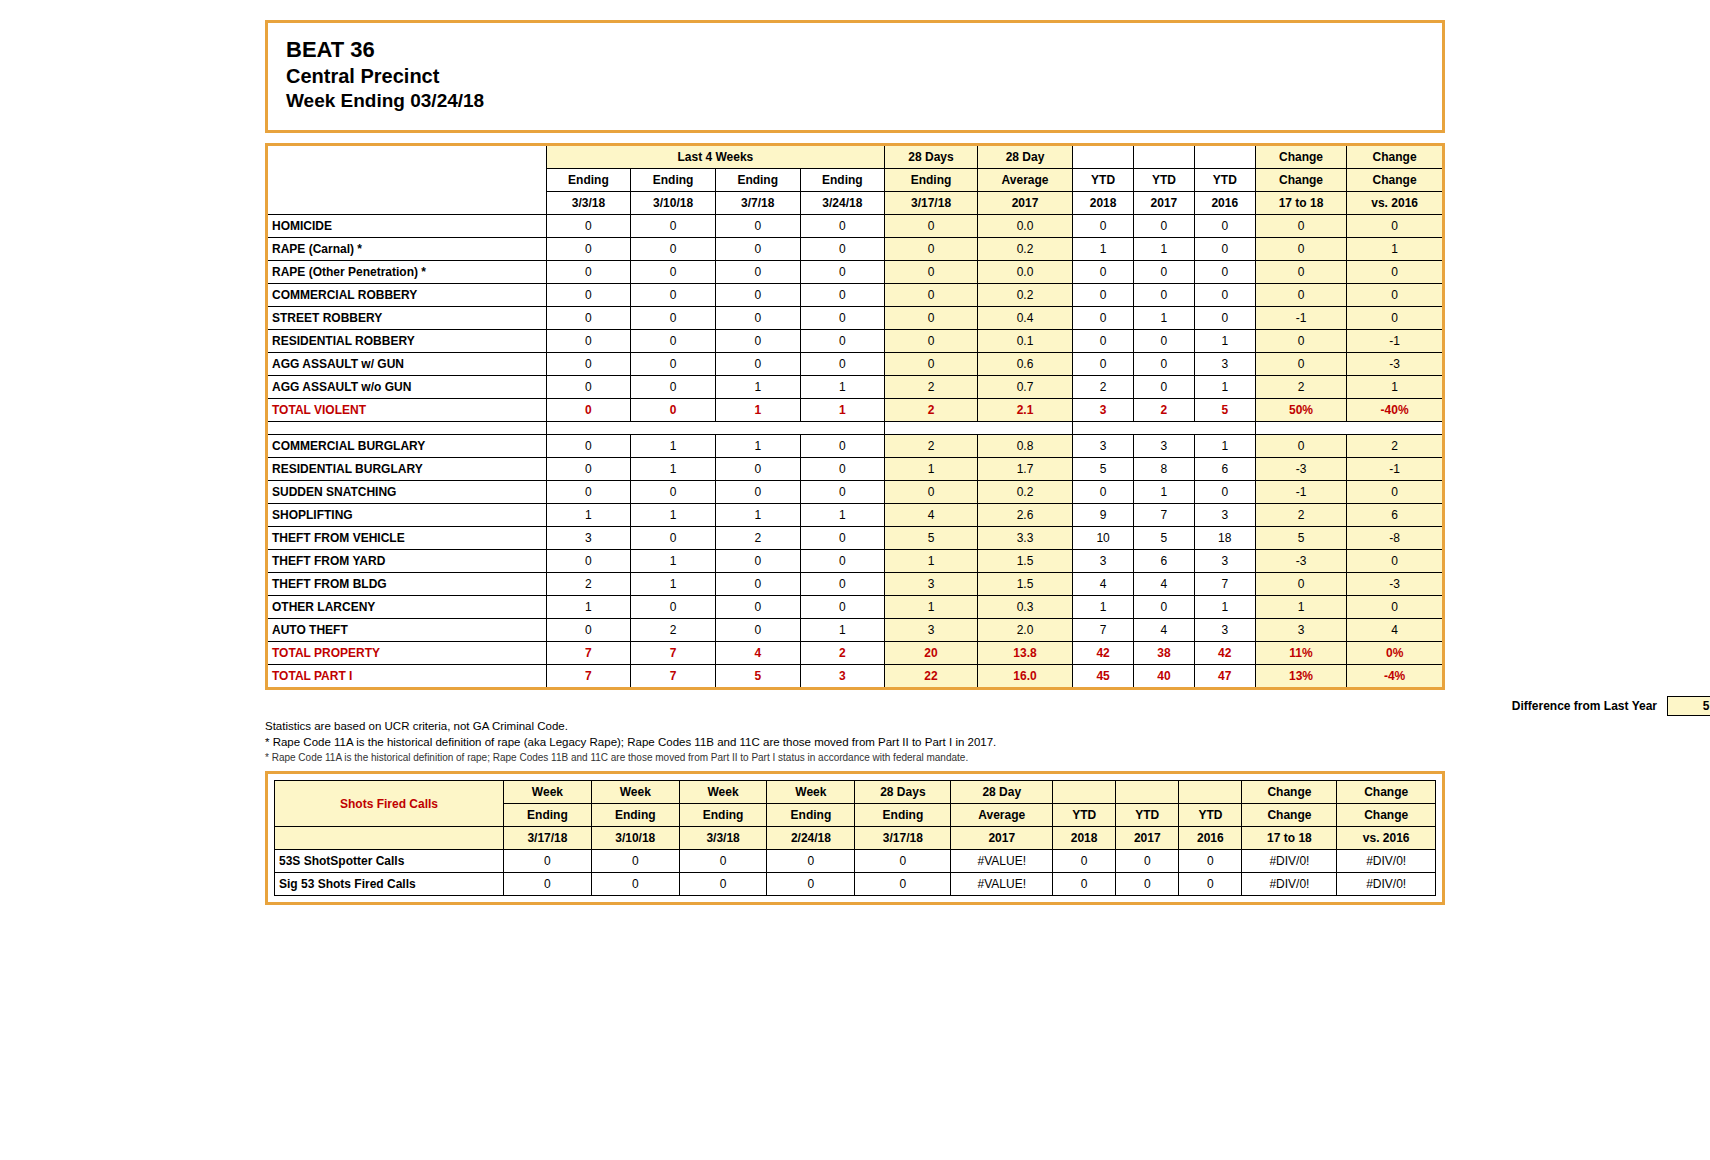BEAT 36
Central Precinct
Week Ending 03/24/18
| | Last 4 Weeks | 28 Days | 28 Day | | | | Change | Change |
| --- | --- | --- | --- | --- | --- | --- | --- | --- |
| | Ending | Ending | Ending | Ending | Ending | Average | YTD | YTD | YTD | Change | Change |
| | 3/3/18 | 3/10/18 | 3/7/18 | 3/24/18 | 3/17/18 | 2017 | 2018 | 2017 | 2016 | 17 to 18 | vs. 2016 |
| HOMICIDE | 0 | 0 | 0 | 0 | 0 | 0.0 | 0 | 0 | 0 | 0 | 0 |
| RAPE (Carnal) * | 0 | 0 | 0 | 0 | 0 | 0.2 | 1 | 1 | 0 | 0 | 1 |
| RAPE (Other Penetration) * | 0 | 0 | 0 | 0 | 0 | 0.0 | 0 | 0 | 0 | 0 | 0 |
| COMMERCIAL ROBBERY | 0 | 0 | 0 | 0 | 0 | 0.2 | 0 | 0 | 0 | 0 | 0 |
| STREET ROBBERY | 0 | 0 | 0 | 0 | 0 | 0.4 | 0 | 1 | 0 | -1 | 0 |
| RESIDENTIAL ROBBERY | 0 | 0 | 0 | 0 | 0 | 0.1 | 0 | 0 | 1 | 0 | -1 |
| AGG ASSAULT w/ GUN | 0 | 0 | 0 | 0 | 0 | 0.6 | 0 | 0 | 3 | 0 | -3 |
| AGG ASSAULT w/o GUN | 0 | 0 | 1 | 1 | 2 | 0.7 | 2 | 0 | 1 | 2 | 1 |
| TOTAL VIOLENT | 0 | 0 | 1 | 1 | 2 | 2.1 | 3 | 2 | 5 | 50% | -40% |
| COMMERCIAL BURGLARY | 0 | 1 | 1 | 0 | 2 | 0.8 | 3 | 3 | 1 | 0 | 2 |
| RESIDENTIAL BURGLARY | 0 | 1 | 0 | 0 | 1 | 1.7 | 5 | 8 | 6 | -3 | -1 |
| SUDDEN SNATCHING | 0 | 0 | 0 | 0 | 0 | 0.2 | 0 | 1 | 0 | -1 | 0 |
| SHOPLIFTING | 1 | 1 | 1 | 1 | 4 | 2.6 | 9 | 7 | 3 | 2 | 6 |
| THEFT FROM VEHICLE | 3 | 0 | 2 | 0 | 5 | 3.3 | 10 | 5 | 18 | 5 | -8 |
| THEFT FROM YARD | 0 | 1 | 0 | 0 | 1 | 1.5 | 3 | 6 | 3 | -3 | 0 |
| THEFT FROM BLDG | 2 | 1 | 0 | 0 | 3 | 1.5 | 4 | 4 | 7 | 0 | -3 |
| OTHER LARCENY | 1 | 0 | 0 | 0 | 1 | 0.3 | 1 | 0 | 1 | 1 | 0 |
| AUTO THEFT | 0 | 2 | 0 | 1 | 3 | 2.0 | 7 | 4 | 3 | 3 | 4 |
| TOTAL PROPERTY | 7 | 7 | 4 | 2 | 20 | 13.8 | 42 | 38 | 42 | 11% | 0% |
| TOTAL PART I | 7 | 7 | 5 | 3 | 22 | 16.0 | 45 | 40 | 47 | 13% | -4% |
| Difference from Last Year | 5 |
Statistics are based on UCR criteria, not GA Criminal Code.
* Rape Code 11A is the historical definition of rape (aka Legacy Rape); Rape Codes 11B and 11C are those moved from Part II to Part I in 2017.
* Rape Code 11A is the historical definition of rape; Rape Codes 11B and 11C are those moved from Part II to Part I status in accordance with federal mandate.
| Shots Fired Calls | Week | Week | Week | Week | 28 Days | 28 Day | | | | Change | Change |
| --- | --- | --- | --- | --- | --- | --- | --- | --- | --- | --- | --- |
| Ending | Ending | Ending | Ending | Ending | Average | YTD | YTD | YTD | Change | Change |
| | 3/17/18 | 3/10/18 | 3/3/18 | 2/24/18 | 3/17/18 | 2017 | 2018 | 2017 | 2016 | 17 to 18 | vs. 2016 |
| 53S ShotSpotter Calls | 0 | 0 | 0 | 0 | 0 | #VALUE! | 0 | 0 | 0 | #DIV/0! | #DIV/0! |
| Sig 53 Shots Fired Calls | 0 | 0 | 0 | 0 | 0 | #VALUE! | 0 | 0 | 0 | #DIV/0! | #DIV/0! |